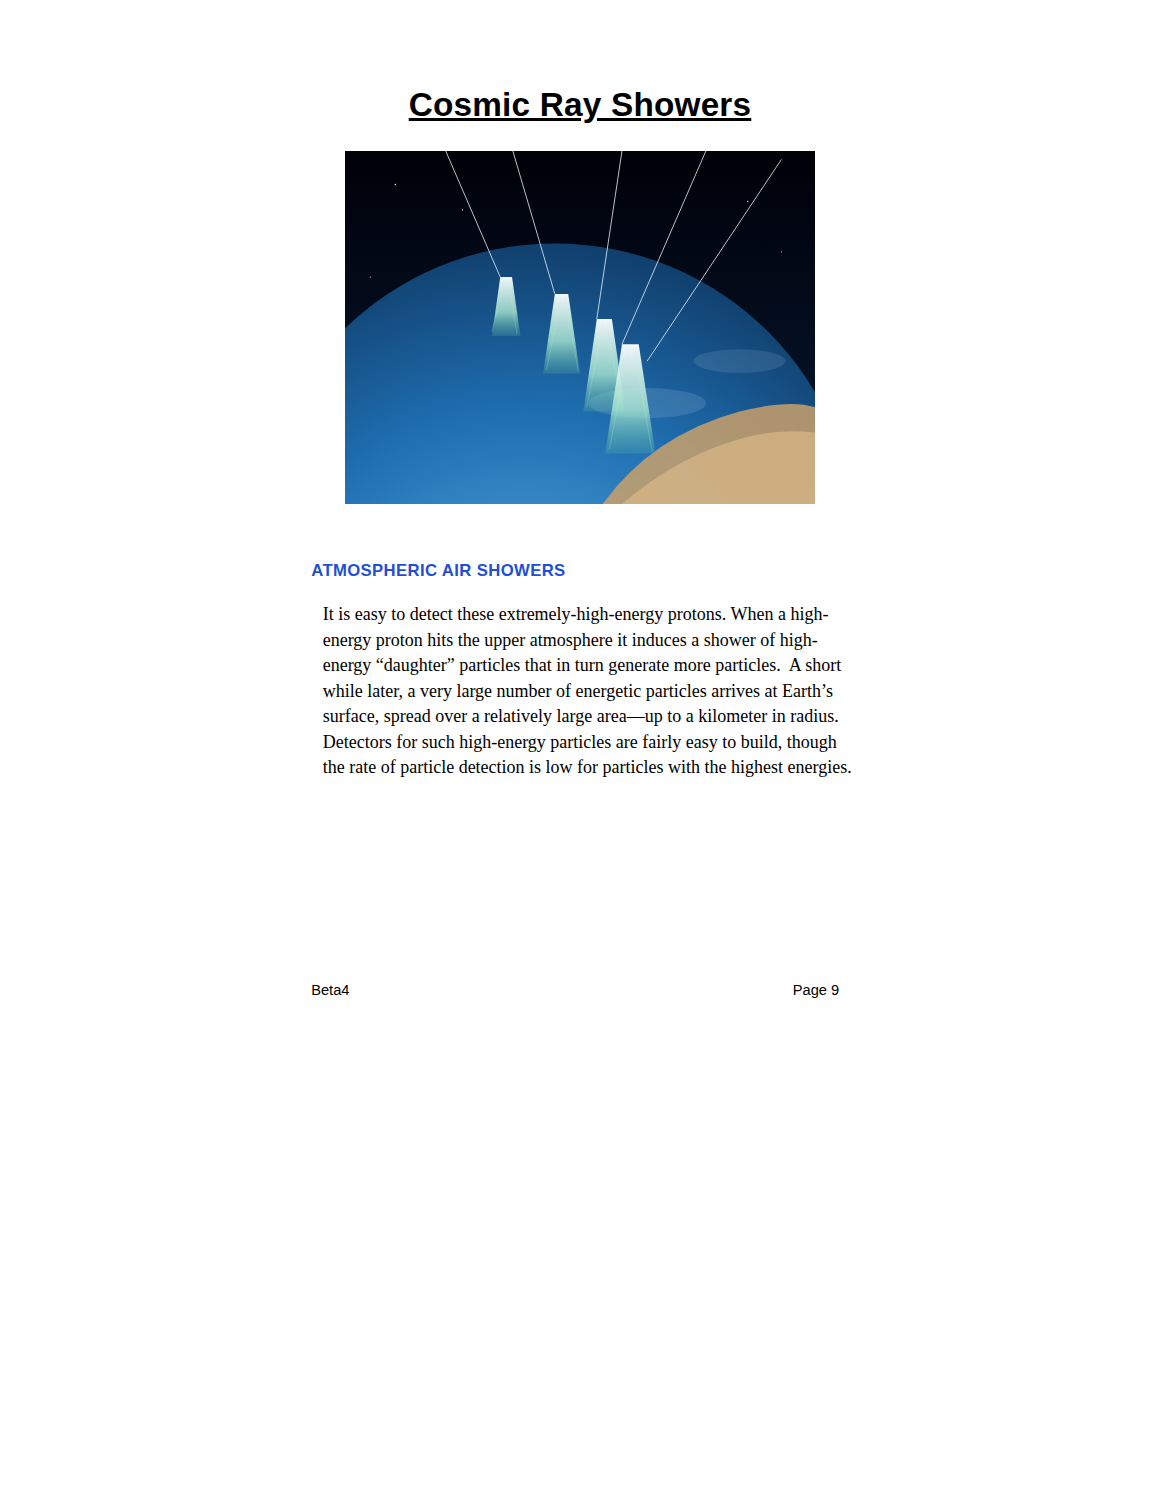Cosmic Ray Showers
ATMOSPHERIC AIR SHOWERS
It is easy to detect these extremely-high-energy protons. When a high-energy proton hits the upper atmosphere it induces a shower of high-energy “daughter” particles that in turn generate more particles. A short while later, a very large number of energetic particles arrives at Earth’s surface, spread over a relatively large area—up to a kilometer in radius. Detectors for such high-energy particles are fairly easy to build, though the rate of particle detection is low for particles with the highest energies.
Beta4 Page 9